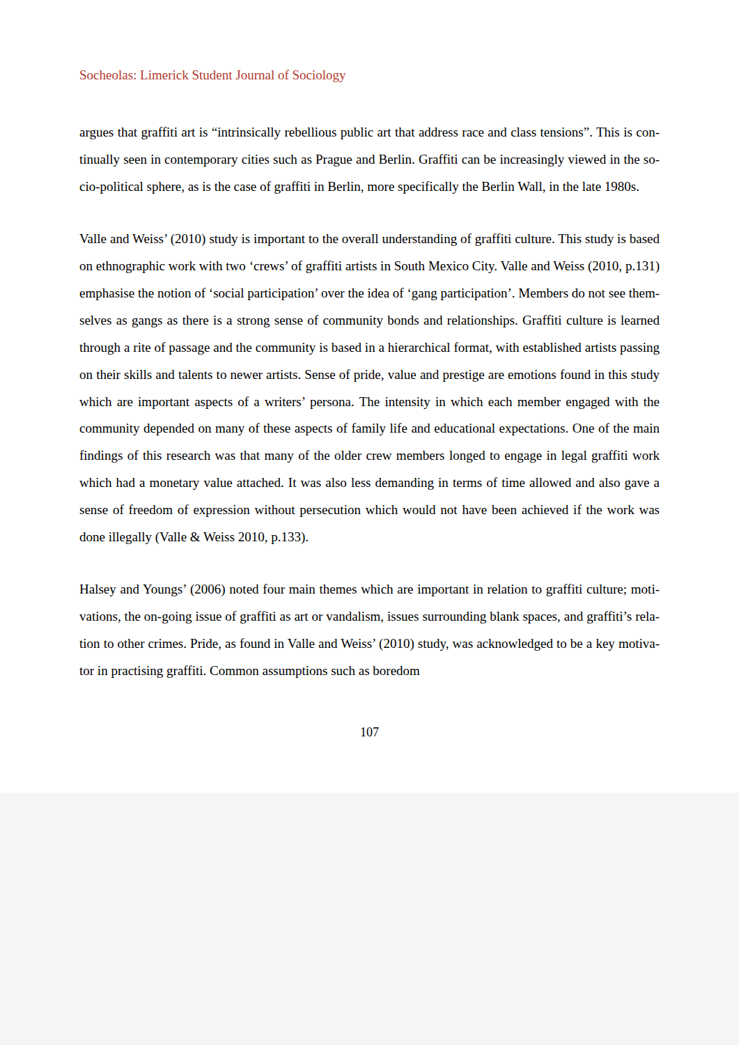Socheolas: Limerick Student Journal of Sociology
argues that graffiti art is “intrinsically rebellious public art that address race and class tensions”. This is continually seen in contemporary cities such as Prague and Berlin. Graffiti can be increasingly viewed in the socio-political sphere, as is the case of graffiti in Berlin, more specifically the Berlin Wall, in the late 1980s.
Valle and Weiss’ (2010) study is important to the overall understanding of graffiti culture. This study is based on ethnographic work with two ‘crews’ of graffiti artists in South Mexico City. Valle and Weiss (2010, p.131) emphasise the notion of ‘social participation’ over the idea of ‘gang participation’. Members do not see themselves as gangs as there is a strong sense of community bonds and relationships. Graffiti culture is learned through a rite of passage and the community is based in a hierarchical format, with established artists passing on their skills and talents to newer artists. Sense of pride, value and prestige are emotions found in this study which are important aspects of a writers’ persona. The intensity in which each member engaged with the community depended on many of these aspects of family life and educational expectations. One of the main findings of this research was that many of the older crew members longed to engage in legal graffiti work which had a monetary value attached. It was also less demanding in terms of time allowed and also gave a sense of freedom of expression without persecution which would not have been achieved if the work was done illegally (Valle & Weiss 2010, p.133).
Halsey and Youngs’ (2006) noted four main themes which are important in relation to graffiti culture; motivations, the on-going issue of graffiti as art or vandalism, issues surrounding blank spaces, and graffiti’s relation to other crimes. Pride, as found in Valle and Weiss’ (2010) study, was acknowledged to be a key motivator in practising graffiti. Common assumptions such as boredom
107